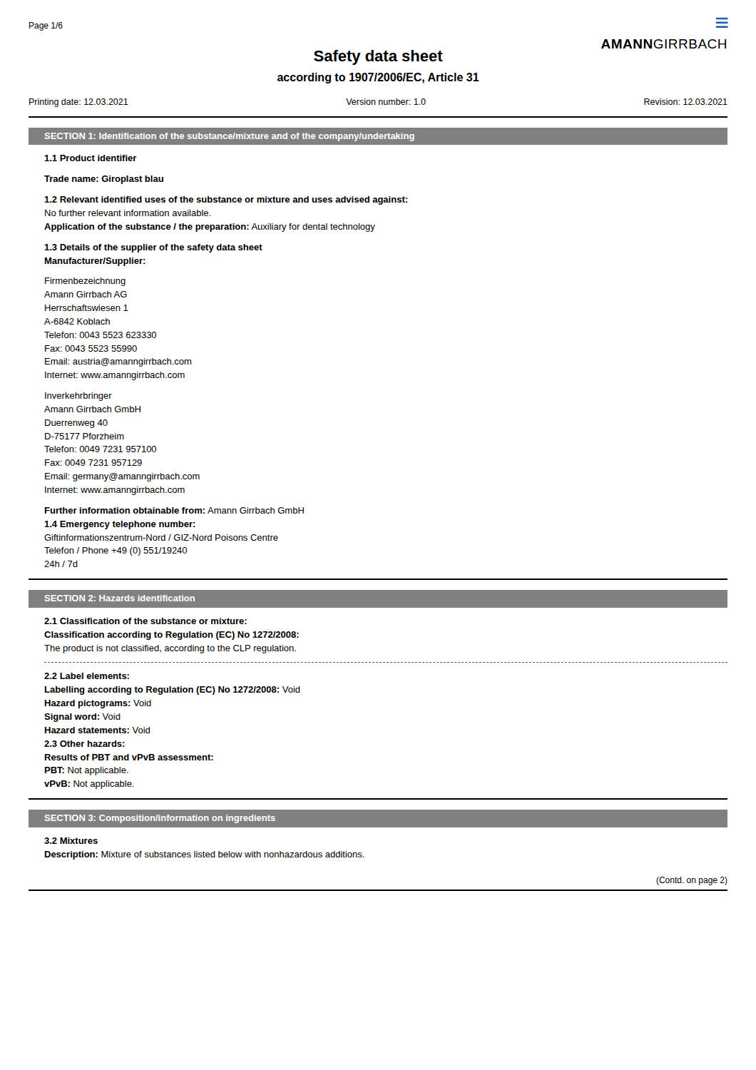Page 1/6
≡ AMANNGIRRBACH
Safety data sheet
according to 1907/2006/EC, Article 31
Printing date: 12.03.2021 Version number: 1.0 Revision: 12.03.2021
SECTION 1: Identification of the substance/mixture and of the company/undertaking
1.1 Product identifier
Trade name: Giroplast blau
1.2 Relevant identified uses of the substance or mixture and uses advised against:
No further relevant information available.
Application of the substance / the preparation: Auxiliary for dental technology
1.3 Details of the supplier of the safety data sheet
Manufacturer/Supplier:
Firmenbezeichnung
Amann Girrbach AG
Herrschaftswiesen 1
A-6842 Koblach
Telefon: 0043 5523 623330
Fax: 0043 5523 55990
Email: austria@amanngirrbach.com
Internet: www.amanngirrbach.com
Inverkehrbringer
Amann Girrbach GmbH
Duerrenweg 40
D-75177 Pforzheim
Telefon: 0049 7231 957100
Fax: 0049 7231 957129
Email: germany@amanngirrbach.com
Internet: www.amanngirrbach.com
Further information obtainable from: Amann Girrbach GmbH
1.4 Emergency telephone number:
Giftinformationszentrum-Nord / GIZ-Nord Poisons Centre
Telefon / Phone +49 (0) 551/19240
24h / 7d
SECTION 2: Hazards identification
2.1 Classification of the substance or mixture:
Classification according to Regulation (EC) No 1272/2008:
The product is not classified, according to the CLP regulation.
2.2 Label elements:
Labelling according to Regulation (EC) No 1272/2008: Void
Hazard pictograms: Void
Signal word: Void
Hazard statements: Void
2.3 Other hazards:
Results of PBT and vPvB assessment:
PBT: Not applicable.
vPvB: Not applicable.
SECTION 3: Composition/information on ingredients
3.2 Mixtures
Description: Mixture of substances listed below with nonhazardous additions.
(Contd. on page 2)